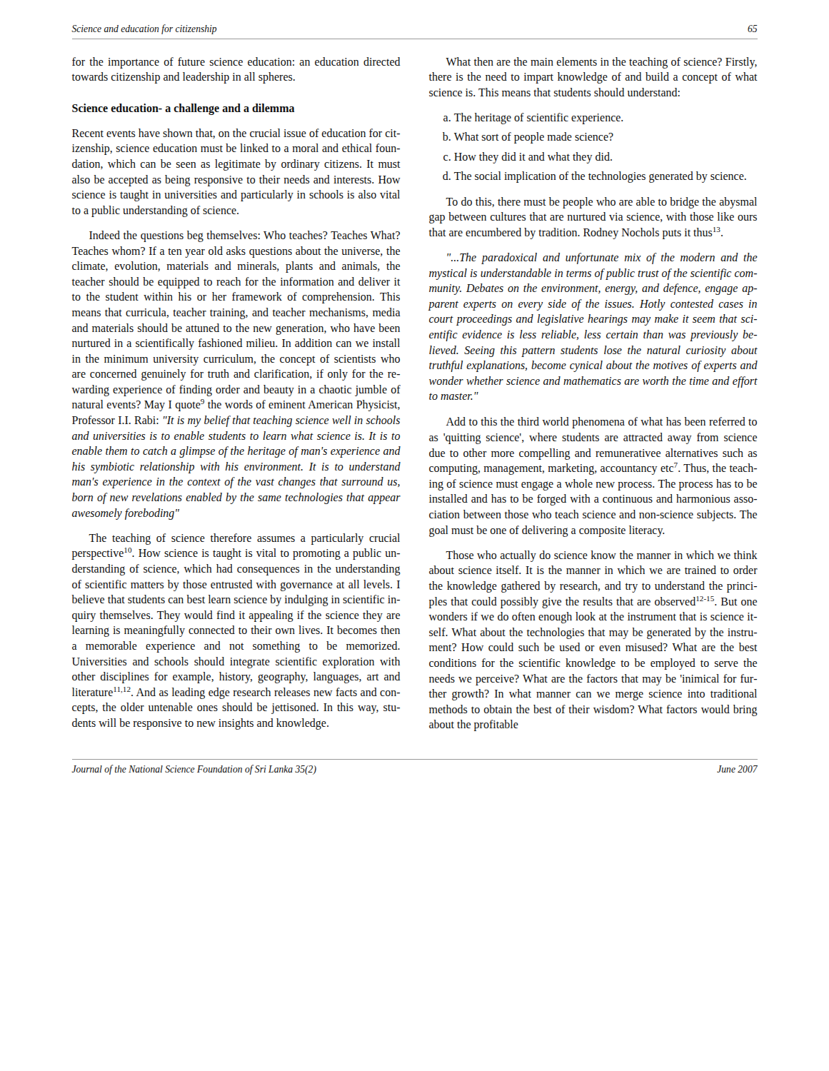Science and education for citizenship 65
for the importance of future science education: an education directed towards citizenship and leadership in all spheres.
Science education- a challenge and a dilemma
Recent events have shown that, on the crucial issue of education for citizenship, science education must be linked to a moral and ethical foundation, which can be seen as legitimate by ordinary citizens. It must also be accepted as being responsive to their needs and interests. How science is taught in universities and particularly in schools is also vital to a public understanding of science.
Indeed the questions beg themselves: Who teaches? Teaches What? Teaches whom? If a ten year old asks questions about the universe, the climate, evolution, materials and minerals, plants and animals, the teacher should be equipped to reach for the information and deliver it to the student within his or her framework of comprehension. This means that curricula, teacher training, and teacher mechanisms, media and materials should be attuned to the new generation, who have been nurtured in a scientifically fashioned milieu. In addition can we install in the minimum university curriculum, the concept of scientists who are concerned genuinely for truth and clarification, if only for the rewarding experience of finding order and beauty in a chaotic jumble of natural events? May I quote9 the words of eminent American Physicist, Professor I.I. Rabi: "It is my belief that teaching science well in schools and universities is to enable students to learn what science is. It is to enable them to catch a glimpse of the heritage of man's experience and his symbiotic relationship with his environment. It is to understand man's experience in the context of the vast changes that surround us, born of new revelations enabled by the same technologies that appear awesomely foreboding"
The teaching of science therefore assumes a particularly crucial perspective10. How science is taught is vital to promoting a public understanding of science, which had consequences in the understanding of scientific matters by those entrusted with governance at all levels. I believe that students can best learn science by indulging in scientific inquiry themselves. They would find it appealing if the science they are learning is meaningfully connected to their own lives. It becomes then a memorable experience and not something to be memorized. Universities and schools should integrate scientific exploration with other disciplines for example, history, geography, languages, art and literature11,12. And as leading edge research releases new facts and concepts, the older untenable ones should be jettisoned. In this way, students will be responsive to new insights and knowledge.
What then are the main elements in the teaching of science? Firstly, there is the need to impart knowledge of and build a concept of what science is. This means that students should understand:
The heritage of scientific experience.
What sort of people made science?
How they did it and what they did.
The social implication of the technologies generated by science.
To do this, there must be people who are able to bridge the abysmal gap between cultures that are nurtured via science, with those like ours that are encumbered by tradition. Rodney Nochols puts it thus13.
"...The paradoxical and unfortunate mix of the modern and the mystical is understandable in terms of public trust of the scientific community. Debates on the environment, energy, and defence, engage apparent experts on every side of the issues. Hotly contested cases in court proceedings and legislative hearings may make it seem that scientific evidence is less reliable, less certain than was previously believed. Seeing this pattern students lose the natural curiosity about truthful explanations, become cynical about the motives of experts and wonder whether science and mathematics are worth the time and effort to master."
Add to this the third world phenomena of what has been referred to as 'quitting science', where students are attracted away from science due to other more compelling and remunerativee alternatives such as computing, management, marketing, accountancy etc7. Thus, the teaching of science must engage a whole new process. The process has to be installed and has to be forged with a continuous and harmonious association between those who teach science and non-science subjects. The goal must be one of delivering a composite literacy.
Those who actually do science know the manner in which we think about science itself. It is the manner in which we are trained to order the knowledge gathered by research, and try to understand the principles that could possibly give the results that are observed12-15. But one wonders if we do often enough look at the instrument that is science itself. What about the technologies that may be generated by the instrument? How could such be used or even misused? What are the best conditions for the scientific knowledge to be employed to serve the needs we perceive? What are the factors that may be 'inimical for further growth? In what manner can we merge science into traditional methods to obtain the best of their wisdom? What factors would bring about the profitable
Journal of the National Science Foundation of Sri Lanka 35(2) June 2007